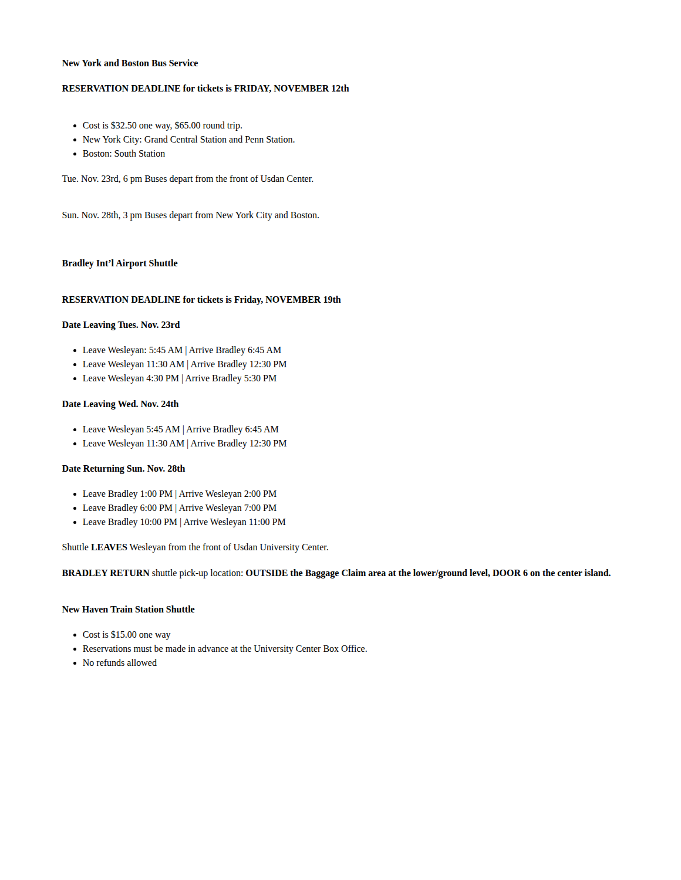New York and Boston Bus Service
RESERVATION DEADLINE for tickets is FRIDAY, NOVEMBER 12th
Cost is $32.50 one way, $65.00 round trip.
New York City: Grand Central Station and Penn Station.
Boston: South Station
Tue. Nov. 23rd, 6 pm Buses depart from the front of Usdan Center.
Sun. Nov. 28th, 3 pm Buses depart from New York City and Boston.
Bradley Int’l Airport Shuttle
RESERVATION DEADLINE for tickets is Friday, NOVEMBER 19th
Date Leaving Tues. Nov. 23rd
Leave Wesleyan: 5:45 AM | Arrive Bradley 6:45 AM
Leave Wesleyan 11:30 AM | Arrive Bradley 12:30 PM
Leave Wesleyan 4:30 PM | Arrive Bradley 5:30 PM
Date Leaving Wed. Nov. 24th
Leave Wesleyan 5:45 AM | Arrive Bradley 6:45 AM
Leave Wesleyan 11:30 AM | Arrive Bradley 12:30 PM
Date Returning Sun. Nov. 28th
Leave Bradley 1:00 PM | Arrive Wesleyan 2:00 PM
Leave Bradley 6:00 PM | Arrive Wesleyan 7:00 PM
Leave Bradley 10:00 PM | Arrive Wesleyan 11:00 PM
Shuttle LEAVES Wesleyan from the front of Usdan University Center.
BRADLEY RETURN shuttle pick-up location: OUTSIDE the Baggage Claim area at the lower/ground level, DOOR 6 on the center island.
New Haven Train Station Shuttle
Cost is $15.00 one way
Reservations must be made in advance at the University Center Box Office.
No refunds allowed